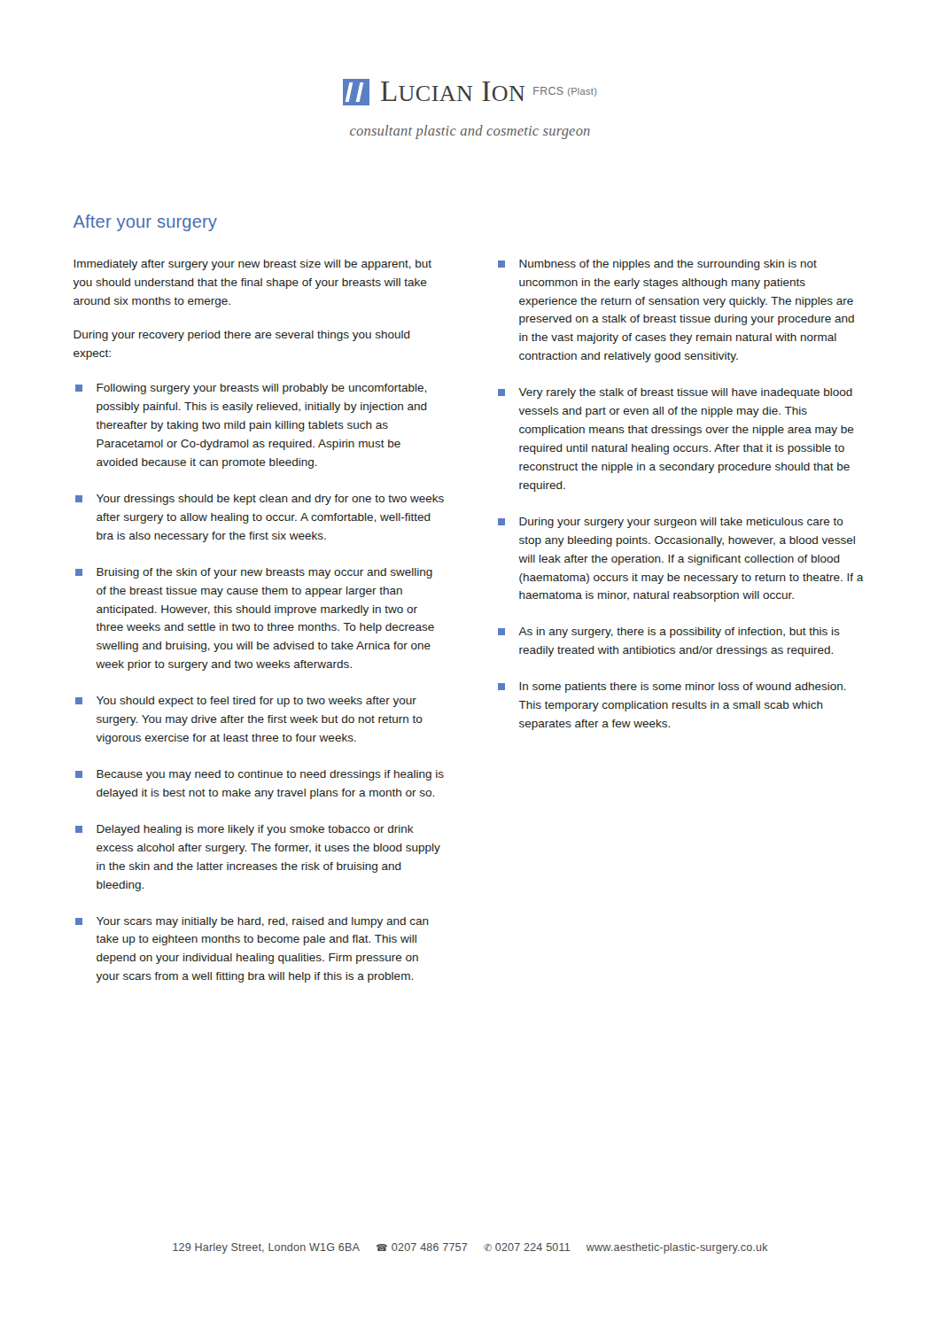LUCIAN ION FRCS (Plast)
consultant plastic and cosmetic surgeon
After your surgery
Immediately after surgery your new breast size will be apparent, but you should understand that the final shape of your breasts will take around six months to emerge.
During your recovery period there are several things you should expect:
Following surgery your breasts will probably be uncomfortable, possibly painful. This is easily relieved, initially by injection and thereafter by taking two mild pain killing tablets such as Paracetamol or Co-dydramol as required. Aspirin must be avoided because it can promote bleeding.
Your dressings should be kept clean and dry for one to two weeks after surgery to allow healing to occur. A comfortable, well-fitted bra is also necessary for the first six weeks.
Bruising of the skin of your new breasts may occur and swelling of the breast tissue may cause them to appear larger than anticipated. However, this should improve markedly in two or three weeks and settle in two to three months. To help decrease swelling and bruising, you will be advised to take Arnica for one week prior to surgery and two weeks afterwards.
You should expect to feel tired for up to two weeks after your surgery. You may drive after the first week but do not return to vigorous exercise for at least three to four weeks.
Because you may need to continue to need dressings if healing is delayed it is best not to make any travel plans for a month or so.
Delayed healing is more likely if you smoke tobacco or drink excess alcohol after surgery. The former, it uses the blood supply in the skin and the latter increases the risk of bruising and bleeding.
Your scars may initially be hard, red, raised and lumpy and can take up to eighteen months to become pale and flat. This will depend on your individual healing qualities. Firm pressure on your scars from a well fitting bra will help if this is a problem.
Numbness of the nipples and the surrounding skin is not uncommon in the early stages although many patients experience the return of sensation very quickly. The nipples are preserved on a stalk of breast tissue during your procedure and in the vast majority of cases they remain natural with normal contraction and relatively good sensitivity.
Very rarely the stalk of breast tissue will have inadequate blood vessels and part or even all of the nipple may die. This complication means that dressings over the nipple area may be required until natural healing occurs. After that it is possible to reconstruct the nipple in a secondary procedure should that be required.
During your surgery your surgeon will take meticulous care to stop any bleeding points. Occasionally, however, a blood vessel will leak after the operation. If a significant collection of blood (haematoma) occurs it may be necessary to return to theatre. If a haematoma is minor, natural reabsorption will occur.
As in any surgery, there is a possibility of infection, but this is readily treated with antibiotics and/or dressings as required.
In some patients there is some minor loss of wound adhesion. This temporary complication results in a small scab which separates after a few weeks.
129 Harley Street, London W1G 6BA ☎ 0207 486 7757 ✆ 0207 224 5011 www.aesthetic-plastic-surgery.co.uk